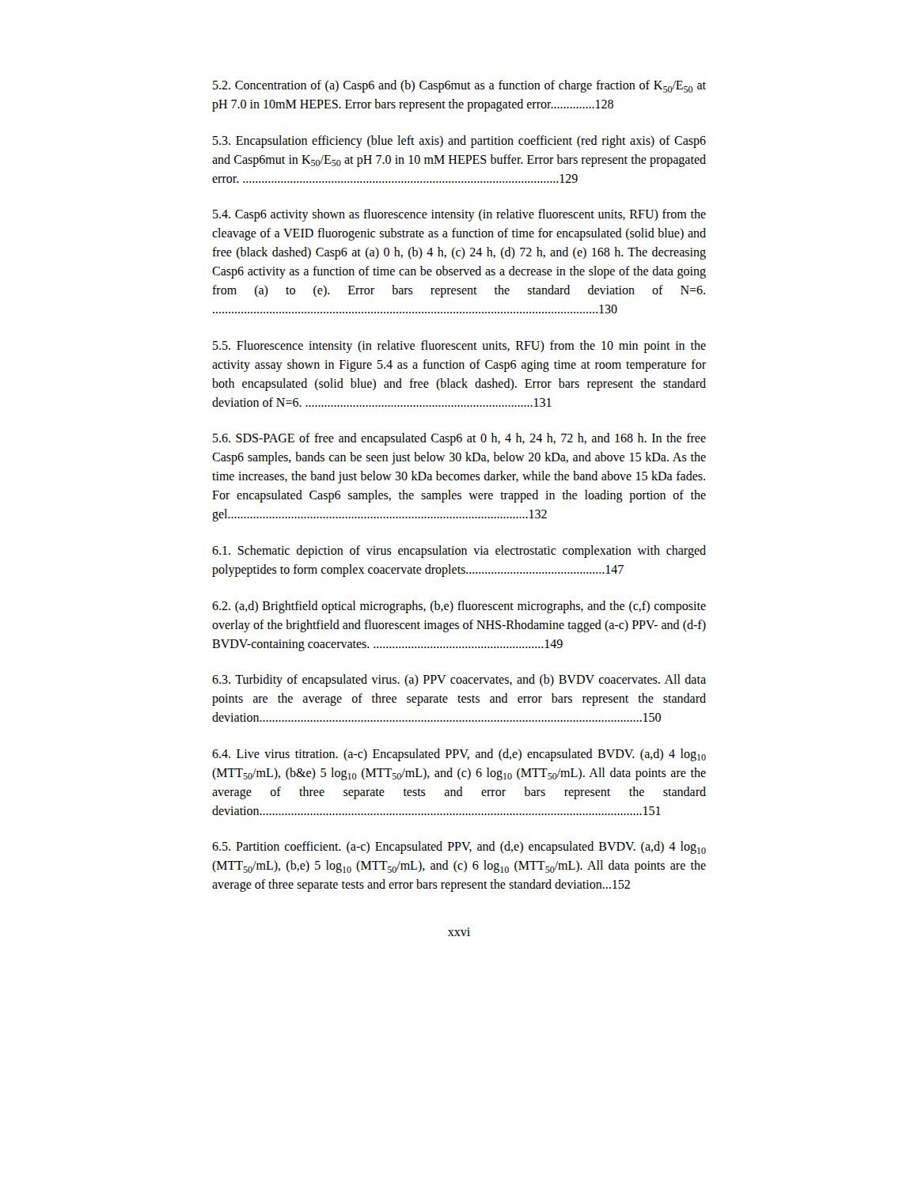5.2. Concentration of (a) Casp6 and (b) Casp6mut as a function of charge fraction of K50/E50 at pH 7.0 in 10mM HEPES. Error bars represent the propagated error..............128
5.3. Encapsulation efficiency (blue left axis) and partition coefficient (red right axis) of Casp6 and Casp6mut in K50/E50 at pH 7.0 in 10 mM HEPES buffer. Error bars represent the propagated error. ....................................................................................................129
5.4. Casp6 activity shown as fluorescence intensity (in relative fluorescent units, RFU) from the cleavage of a VEID fluorogenic substrate as a function of time for encapsulated (solid blue) and free (black dashed) Casp6 at (a) 0 h, (b) 4 h, (c) 24 h, (d) 72 h, and (e) 168 h. The decreasing Casp6 activity as a function of time can be observed as a decrease in the slope of the data going from (a) to (e). Error bars represent the standard deviation of N=6. ..........................................................................................................................130
5.5. Fluorescence intensity (in relative fluorescent units, RFU) from the 10 min point in the activity assay shown in Figure 5.4 as a function of Casp6 aging time at room temperature for both encapsulated (solid blue) and free (black dashed). Error bars represent the standard deviation of N=6. ........................................................................131
5.6. SDS-PAGE of free and encapsulated Casp6 at 0 h, 4 h, 24 h, 72 h, and 168 h. In the free Casp6 samples, bands can be seen just below 30 kDa, below 20 kDa, and above 15 kDa. As the time increases, the band just below 30 kDa becomes darker, while the band above 15 kDa fades. For encapsulated Casp6 samples, the samples were trapped in the loading portion of the gel...............................................................................................132
6.1. Schematic depiction of virus encapsulation via electrostatic complexation with charged polypeptides to form complex coacervate droplets............................................147
6.2. (a,d) Brightfield optical micrographs, (b,e) fluorescent micrographs, and the (c,f) composite overlay of the brightfield and fluorescent images of NHS-Rhodamine tagged (a-c) PPV- and (d-f) BVDV-containing coacervates. ......................................................149
6.3. Turbidity of encapsulated virus. (a) PPV coacervates, and (b) BVDV coacervates. All data points are the average of three separate tests and error bars represent the standard deviation.........................................................................................................................150
6.4. Live virus titration. (a-c) Encapsulated PPV, and (d,e) encapsulated BVDV. (a,d) 4 log10 (MTT50/mL), (b&e) 5 log10 (MTT50/mL), and (c) 6 log10 (MTT50/mL). All data points are the average of three separate tests and error bars represent the standard deviation.........................................................................................................................151
6.5. Partition coefficient. (a-c) Encapsulated PPV, and (d,e) encapsulated BVDV. (a,d) 4 log10 (MTT50/mL), (b,e) 5 log10 (MTT50/mL), and (c) 6 log10 (MTT50/mL). All data points are the average of three separate tests and error bars represent the standard deviation...152
xxvi